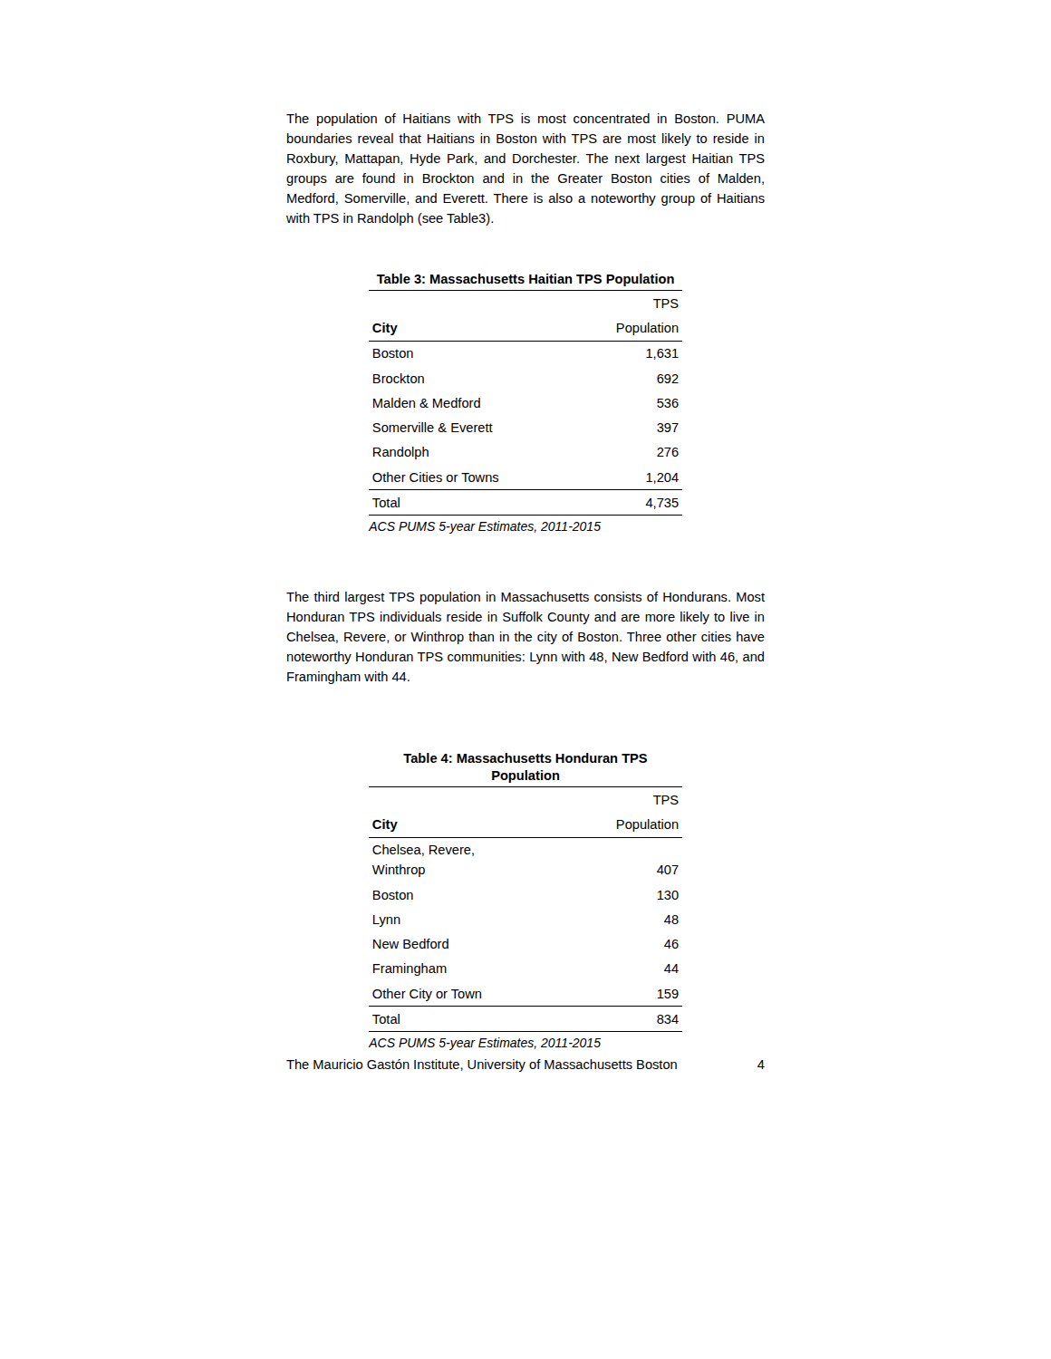The population of Haitians with TPS is most concentrated in Boston. PUMA boundaries reveal that Haitians in Boston with TPS are most likely to reside in Roxbury, Mattapan, Hyde Park, and Dorchester. The next largest Haitian TPS groups are found in Brockton and in the Greater Boston cities of Malden, Medford, Somerville, and Everett. There is also a noteworthy group of Haitians with TPS in Randolph (see Table3).
Table 3: Massachusetts Haitian TPS Population
| | TPS |
| --- | --- |
| City | Population |
| Boston | 1,631 |
| Brockton | 692 |
| Malden & Medford | 536 |
| Somerville & Everett | 397 |
| Randolph | 276 |
| Other Cities or Towns | 1,204 |
| Total | 4,735 |
ACS PUMS 5-year Estimates, 2011-2015
The third largest TPS population in Massachusetts consists of Hondurans. Most Honduran TPS individuals reside in Suffolk County and are more likely to live in Chelsea, Revere, or Winthrop than in the city of Boston. Three other cities have noteworthy Honduran TPS communities: Lynn with 48, New Bedford with 46, and Framingham with 44.
Table 4: Massachusetts Honduran TPS Population
| | TPS |
| --- | --- |
| City | Population |
| Chelsea, Revere, Winthrop | 407 |
| Boston | 130 |
| Lynn | 48 |
| New Bedford | 46 |
| Framingham | 44 |
| Other City or Town | 159 |
| Total | 834 |
ACS PUMS 5-year Estimates, 2011-2015
The Mauricio Gastón Institute, University of Massachusetts Boston 4